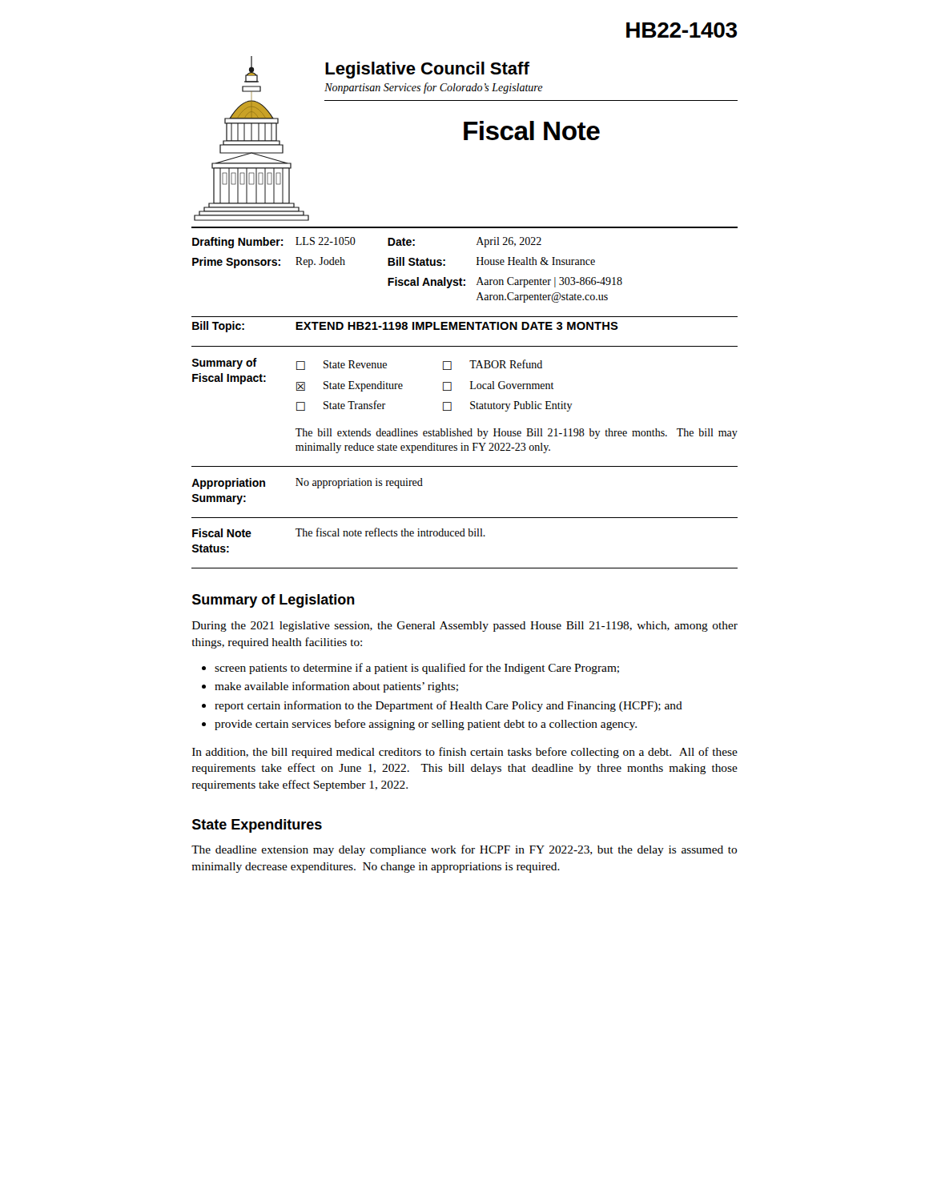HB22-1403
Capitol dome
Legislative Council Staff
Nonpartisan Services for Colorado’s Legislature
Fiscal Note
| Drafting Number: | LLS 22-1050 | Date: | April 26, 2022 |
| Prime Sponsors: | Rep. Jodeh | Bill Status: | House Health & Insurance |
| | | Fiscal Analyst: | Aaron Carpenter / 303-866-4918 Aaron.Carpenter@state.co.us |
| Bill Topic: | EXTEND HB21-1198 IMPLEMENTATION DATE 3 MONTHS |
| Summary of Fiscal Impact: | / ☐ / State Revenue / ☐ / TABOR Refund / / ☒ / State Expenditure / ☐ / Local Government / / ☐ / State Transfer / ☐ / Statutory Public Entity / The bill extends deadlines established by House Bill 21-1198 by three months. The bill may minimally reduce state expenditures in FY 2022-23 only. |
| Appropriation Summary: | No appropriation is required |
| Fiscal Note Status: | The fiscal note reflects the introduced bill. |
Summary of Legislation
During the 2021 legislative session, the General Assembly passed House Bill 21-1198, which, among other things, required health facilities to:
screen patients to determine if a patient is qualified for the Indigent Care Program;
make available information about patients’ rights;
report certain information to the Department of Health Care Policy and Financing (HCPF); and
provide certain services before assigning or selling patient debt to a collection agency.
In addition, the bill required medical creditors to finish certain tasks before collecting on a debt. All of these requirements take effect on June 1, 2022. This bill delays that deadline by three months making those requirements take effect September 1, 2022.
State Expenditures
The deadline extension may delay compliance work for HCPF in FY 2022-23, but the delay is assumed to minimally decrease expenditures. No change in appropriations is required.